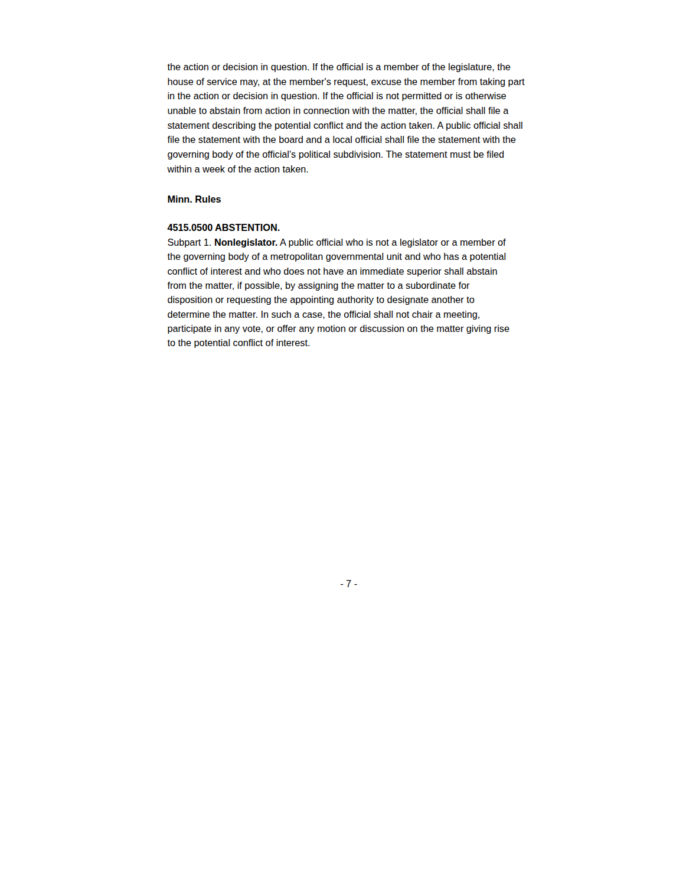the action or decision in question. If the official is a member of the legislature, the house of service may, at the member's request, excuse the member from taking part in the action or decision in question. If the official is not permitted or is otherwise unable to abstain from action in connection with the matter, the official shall file a statement describing the potential conflict and the action taken. A public official shall file the statement with the board and a local official shall file the statement with the governing body of the official's political subdivision. The statement must be filed within a week of the action taken.
Minn. Rules
4515.0500 ABSTENTION.
Subpart 1. Nonlegislator. A public official who is not a legislator or a member of the governing body of a metropolitan governmental unit and who has a potential conflict of interest and who does not have an immediate superior shall abstain from the matter, if possible, by assigning the matter to a subordinate for disposition or requesting the appointing authority to designate another to determine the matter. In such a case, the official shall not chair a meeting, participate in any vote, or offer any motion or discussion on the matter giving rise to the potential conflict of interest.
- 7 -